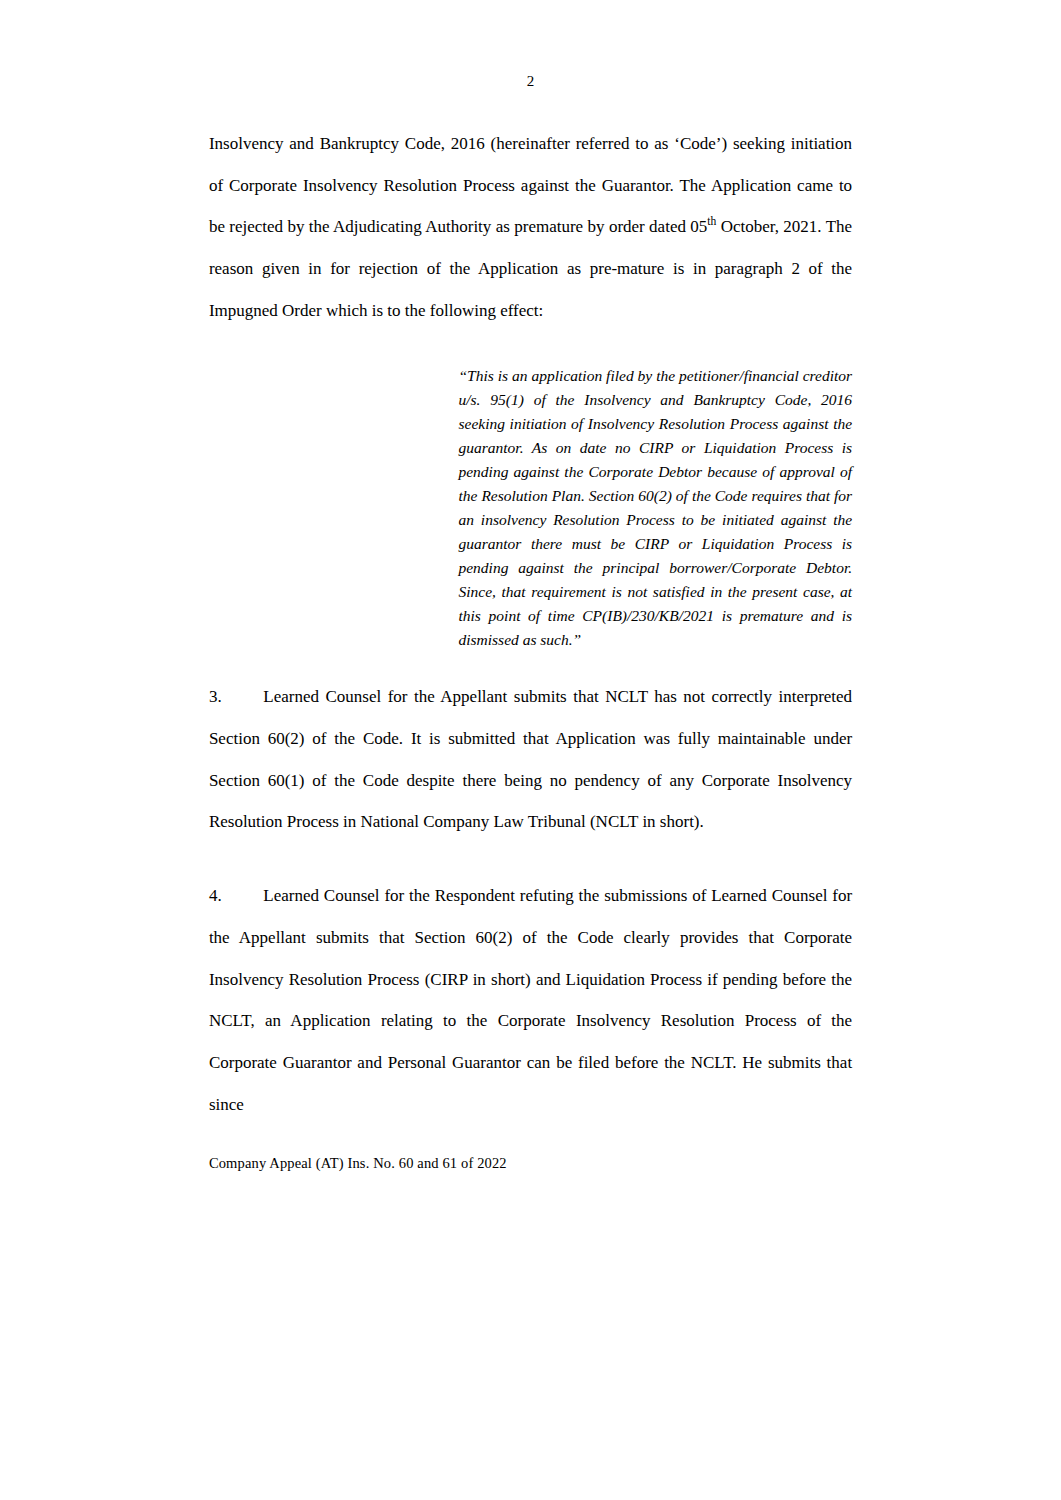2
Insolvency and Bankruptcy Code, 2016 (hereinafter referred to as ‘Code’) seeking initiation of Corporate Insolvency Resolution Process against the Guarantor. The Application came to be rejected by the Adjudicating Authority as premature by order dated 05th October, 2021. The reason given in for rejection of the Application as pre-mature is in paragraph 2 of the Impugned Order which is to the following effect:
“This is an application filed by the petitioner/financial creditor u/s. 95(1) of the Insolvency and Bankruptcy Code, 2016 seeking initiation of Insolvency Resolution Process against the guarantor. As on date no CIRP or Liquidation Process is pending against the Corporate Debtor because of approval of the Resolution Plan. Section 60(2) of the Code requires that for an insolvency Resolution Process to be initiated against the guarantor there must be CIRP or Liquidation Process is pending against the principal borrower/Corporate Debtor. Since, that requirement is not satisfied in the present case, at this point of time CP(IB)/230/KB/2021 is premature and is dismissed as such.”
3. Learned Counsel for the Appellant submits that NCLT has not correctly interpreted Section 60(2) of the Code. It is submitted that Application was fully maintainable under Section 60(1) of the Code despite there being no pendency of any Corporate Insolvency Resolution Process in National Company Law Tribunal (NCLT in short).
4. Learned Counsel for the Respondent refuting the submissions of Learned Counsel for the Appellant submits that Section 60(2) of the Code clearly provides that Corporate Insolvency Resolution Process (CIRP in short) and Liquidation Process if pending before the NCLT, an Application relating to the Corporate Insolvency Resolution Process of the Corporate Guarantor and Personal Guarantor can be filed before the NCLT. He submits that since
Company Appeal (AT) Ins. No. 60 and 61 of 2022